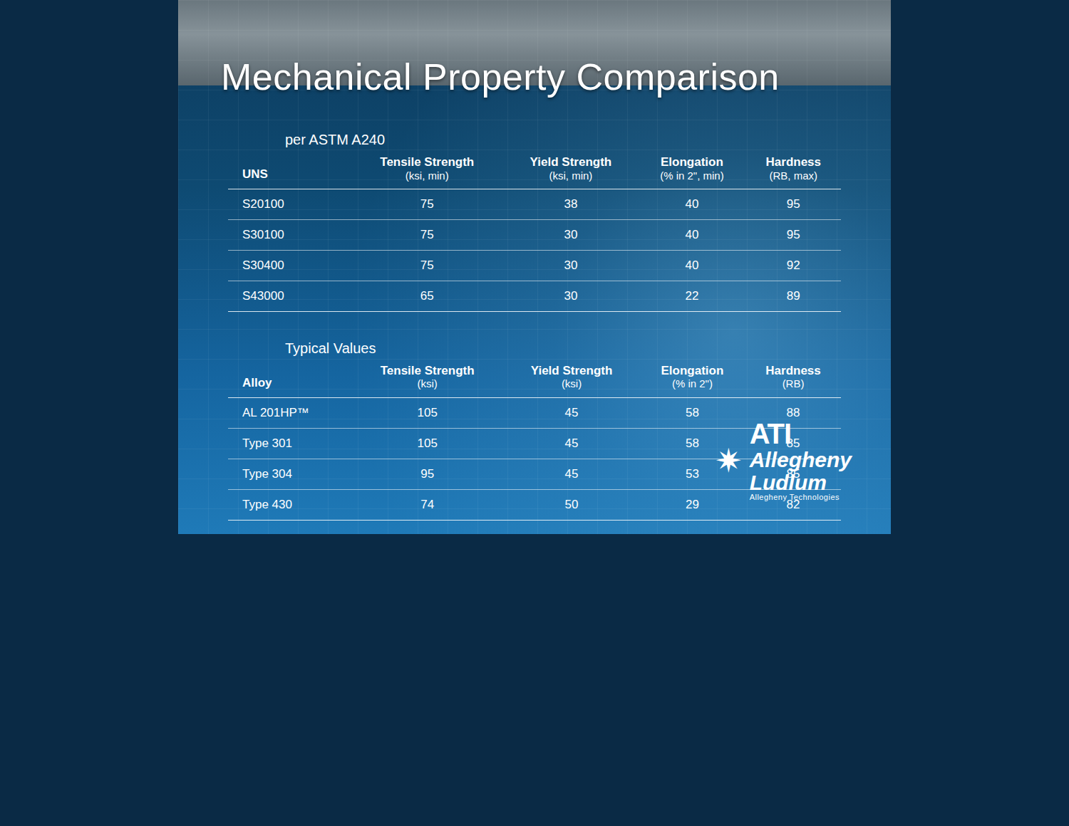Mechanical Property Comparison
per ASTM A240
| UNS | Tensile Strength (ksi, min) | Yield Strength (ksi, min) | Elongation (% in 2", min) | Hardness (RB, max) |
| --- | --- | --- | --- | --- |
| S20100 | 75 | 38 | 40 | 95 |
| S30100 | 75 | 30 | 40 | 95 |
| S30400 | 75 | 30 | 40 | 92 |
| S43000 | 65 | 30 | 22 | 89 |
Typical Values
| Alloy | Tensile Strength (ksi) | Yield Strength (ksi) | Elongation (% in 2") | Hardness (RB) |
| --- | --- | --- | --- | --- |
| AL 201HP™ | 105 | 45 | 58 | 88 |
| Type 301 | 105 | 45 | 58 | 85 |
| Type 304 | 95 | 45 | 53 | 85 |
| Type 430 | 74 | 50 | 29 | 82 |
✷
ATI
Allegheny
Ludlum
Allegheny Technologies